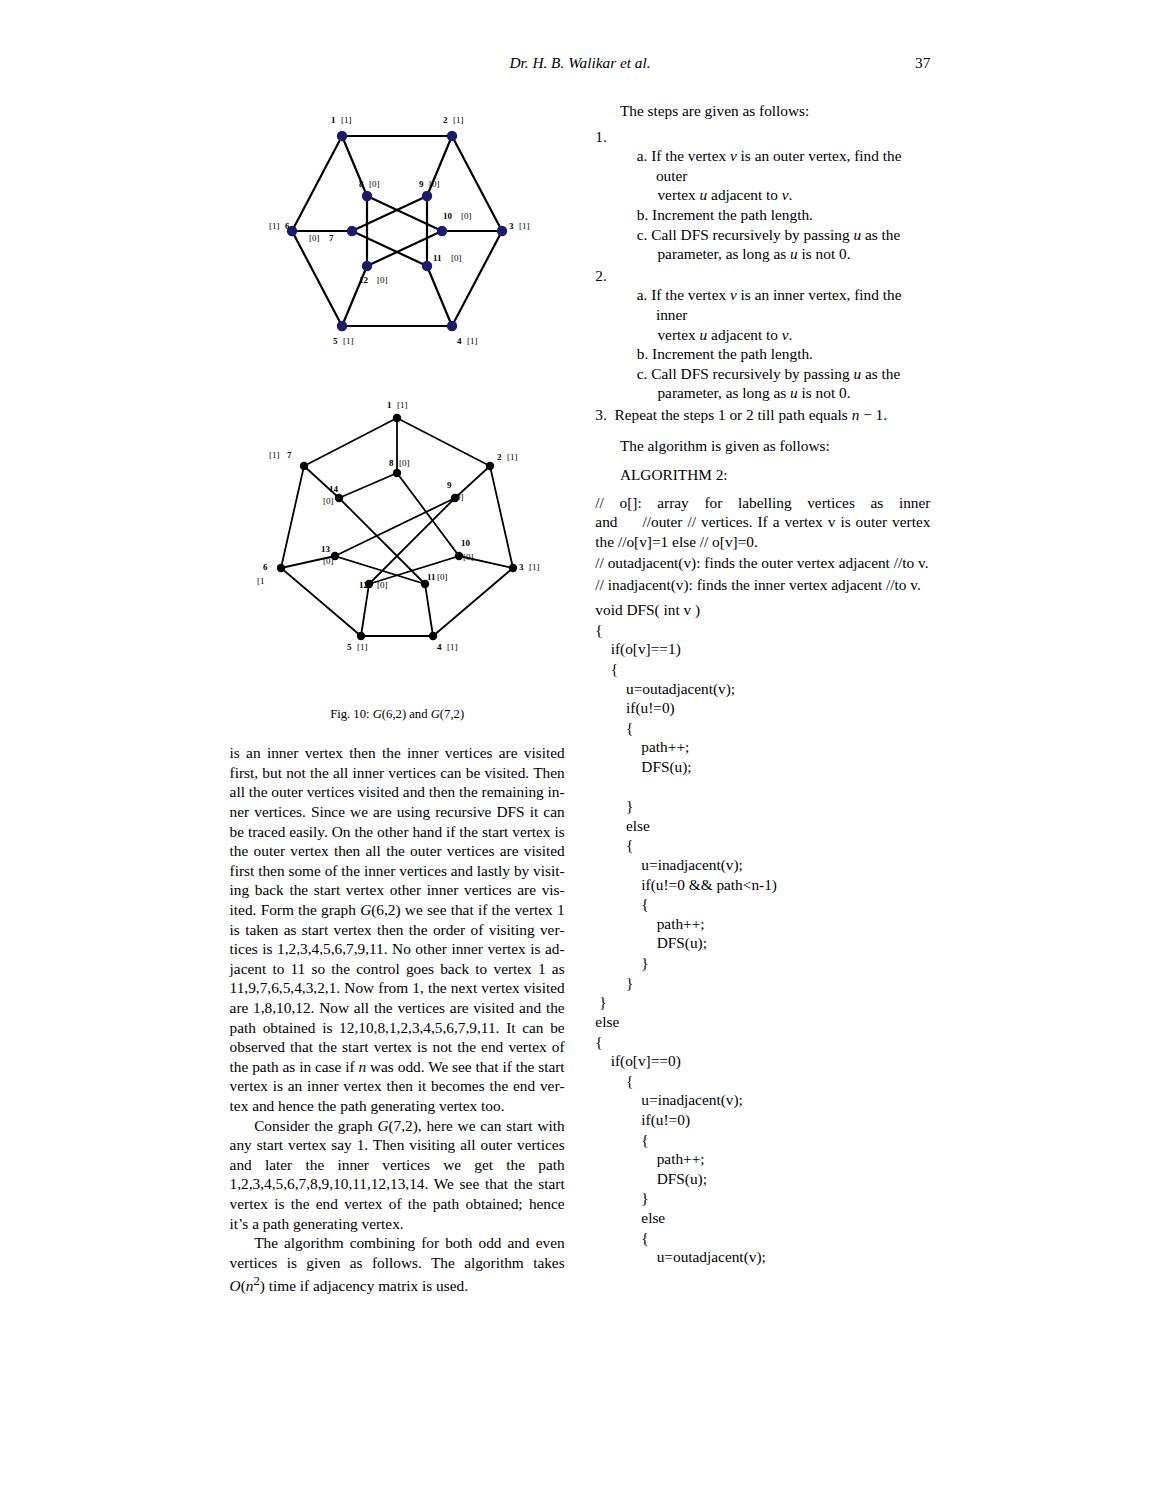Dr. H. B. Walikar et al. 37
1[1] 2[1] 3[1] 4[1] 5[1] [1]6 8[0] 9[0] 10[0] 11[0] 12[0] [0]7
1[1] 2[1] 3[1] 4[1] 5[1] 6[1 7[1] 8[0] 9[0] 10[0] 11[0] 12[0] 13[0] 14[0]
Fig. 10: G(6,2) and G(7,2)
is an inner vertex then the inner vertices are visited first, but not the all inner vertices can be visited. Then all the outer vertices visited and then the remaining inner vertices. Since we are using recursive DFS it can be traced easily. On the other hand if the start vertex is the outer vertex then all the outer vertices are visited first then some of the inner vertices and lastly by visiting back the start vertex other inner vertices are visited. Form the graph G(6,2) we see that if the vertex 1 is taken as start vertex then the order of visiting vertices is 1,2,3,4,5,6,7,9,11. No other inner vertex is adjacent to 11 so the control goes back to vertex 1 as 11,9,7,6,5,4,3,2,1. Now from 1, the next vertex visited are 1,8,10,12. Now all the vertices are visited and the path obtained is 12,10,8,1,2,3,4,5,6,7,9,11. It can be observed that the start vertex is not the end vertex of the path as in case if n was odd. We see that if the start vertex is an inner vertex then it becomes the end vertex and hence the path generating vertex too.
Consider the graph G(7,2), here we can start with any start vertex say 1. Then visiting all outer vertices and later the inner vertices we get the path 1,2,3,4,5,6,7,8,9,10,11,12,13,14. We see that the start vertex is the end vertex of the path obtained; hence it’s a path generating vertex.
The algorithm combining for both odd and even vertices is given as follows. The algorithm takes O(n2) time if adjacency matrix is used.
The steps are given as follows:
1.
a. If the vertex v is an outer vertex, find the outer
vertex u adjacent to v.
b. Increment the path length.
c. Call DFS recursively by passing u as the
parameter, as long as u is not 0.
2.
a. If the vertex v is an inner vertex, find the inner
vertex u adjacent to v.
b. Increment the path length.
c. Call DFS recursively by passing u as the
parameter, as long as u is not 0.
3. Repeat the steps 1 or 2 till path equals n − 1.
The algorithm is given as follows:
ALGORITHM 2:
// o[]: array for labelling vertices as inner and //outer // vertices. If a vertex v is outer vertex the //o[v]=1 else // o[v]=0.
// outadjacent(v): finds the outer vertex adjacent //to v.
// inadjacent(v): finds the inner vertex adjacent //to v.
void DFS( int v )
{
    if(o[v]==1)
    {
        u=outadjacent(v);
        if(u!=0)
        {
            path++;
            DFS(u);

        }
        else
        {
            u=inadjacent(v);
            if(u!=0 && path<n-1)
            {
                path++;
                DFS(u);
            }
        }
 }
else
{
    if(o[v]==0)
        {
            u=inadjacent(v);
            if(u!=0)
            {
                path++;
                DFS(u);
            }
            else
            {
                u=outadjacent(v);